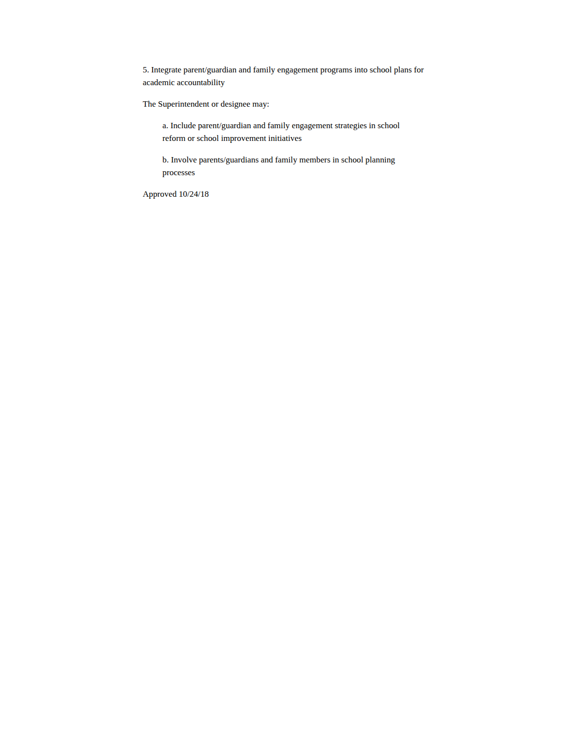5. Integrate parent/guardian and family engagement programs into school plans for academic accountability
The Superintendent or designee may:
a. Include parent/guardian and family engagement strategies in school reform or school improvement initiatives
b. Involve parents/guardians and family members in school planning processes
Approved 10/24/18